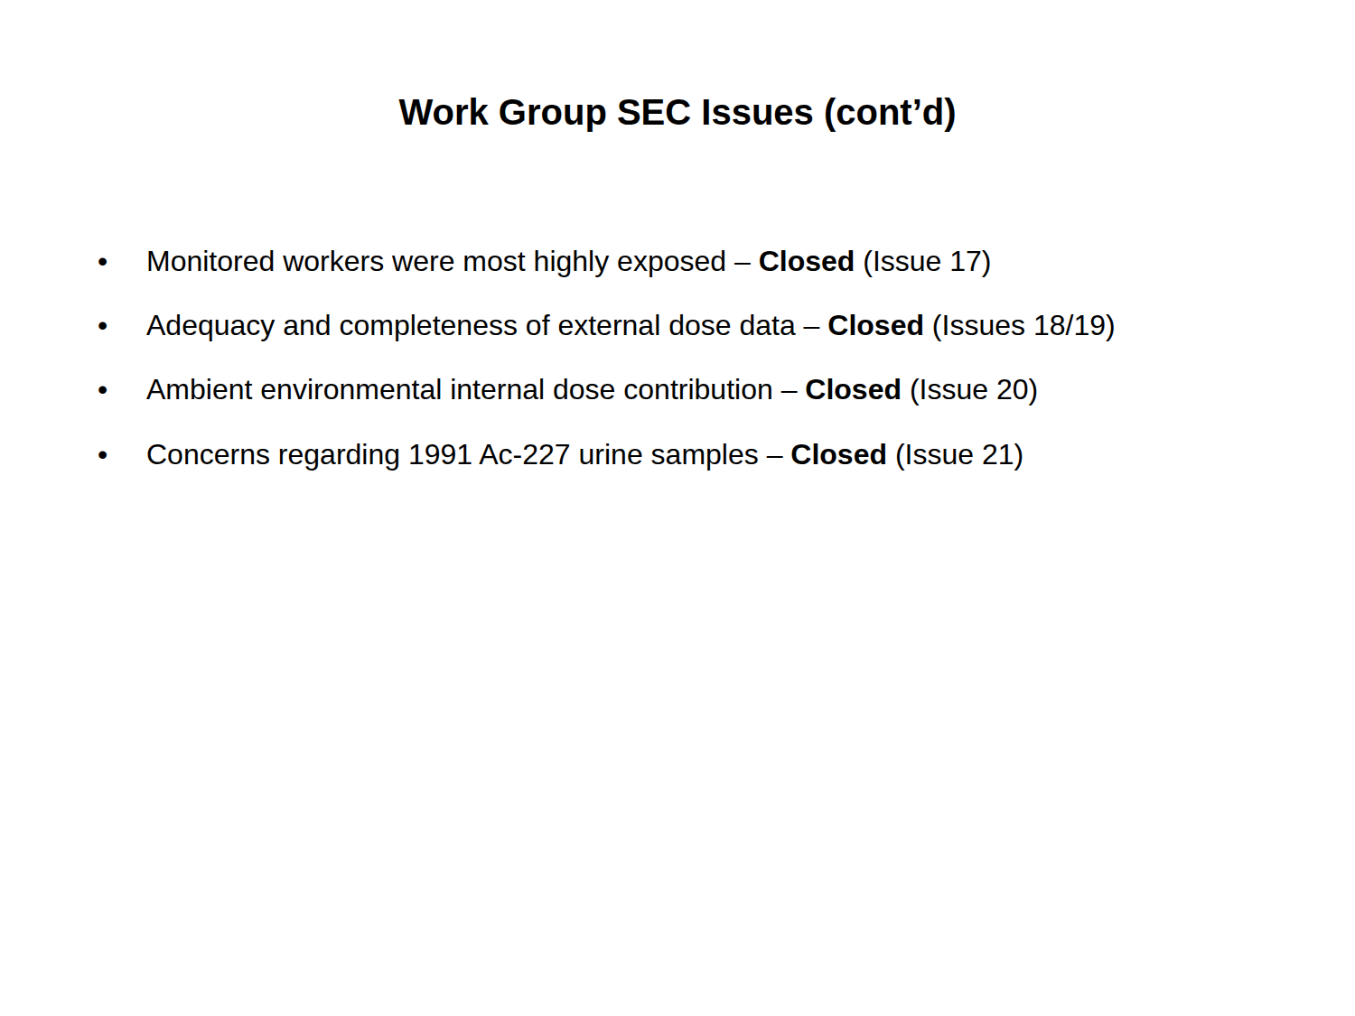Work Group SEC Issues (cont’d)
Monitored workers were most highly exposed – Closed (Issue 17)
Adequacy and completeness of external dose data – Closed (Issues 18/19)
Ambient environmental internal dose contribution – Closed (Issue 20)
Concerns regarding 1991 Ac-227 urine samples – Closed (Issue 21)